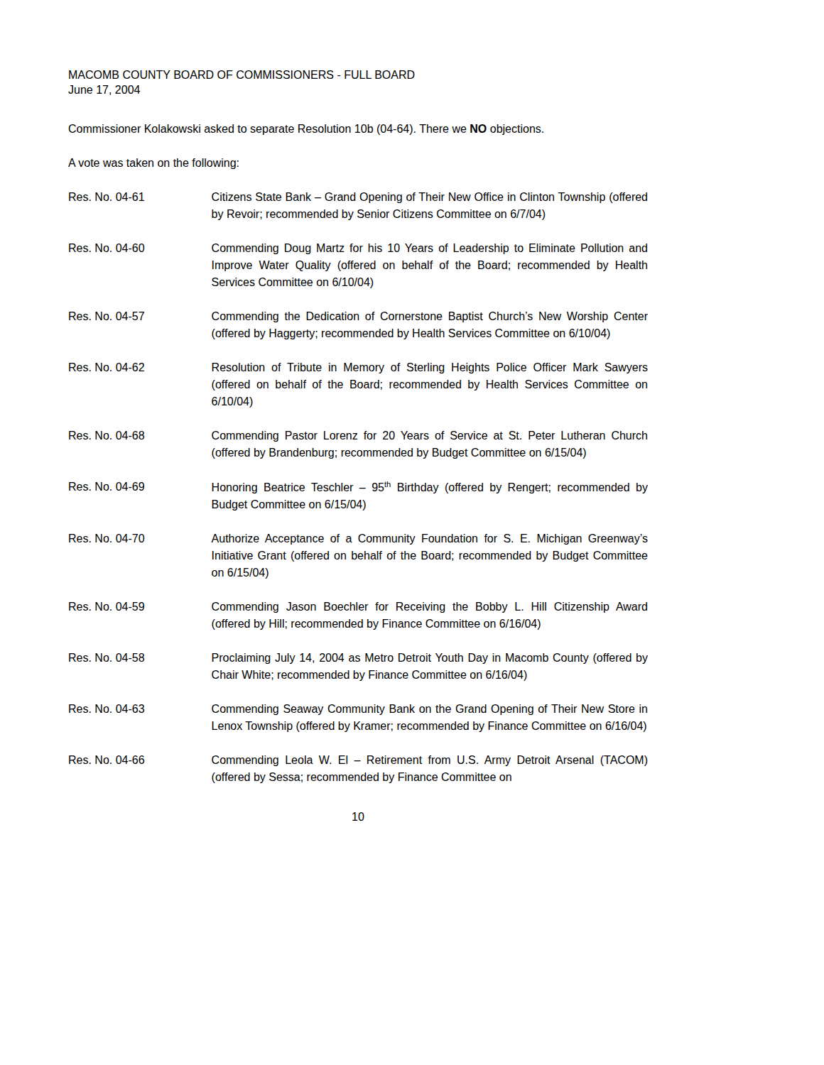MACOMB COUNTY BOARD OF COMMISSIONERS - FULL BOARD
June 17, 2004
Commissioner Kolakowski asked to separate Resolution 10b (04-64). There we NO objections.
A vote was taken on the following:
Res. No. 04-61
Citizens State Bank – Grand Opening of Their New Office in Clinton Township (offered by Revoir; recommended by Senior Citizens Committee on 6/7/04)
Res. No. 04-60
Commending Doug Martz for his 10 Years of Leadership to Eliminate Pollution and Improve Water Quality (offered on behalf of the Board; recommended by Health Services Committee on 6/10/04)
Res. No. 04-57
Commending the Dedication of Cornerstone Baptist Church’s New Worship Center (offered by Haggerty; recommended by Health Services Committee on 6/10/04)
Res. No. 04-62
Resolution of Tribute in Memory of Sterling Heights Police Officer Mark Sawyers (offered on behalf of the Board; recommended by Health Services Committee on 6/10/04)
Res. No. 04-68
Commending Pastor Lorenz for 20 Years of Service at St. Peter Lutheran Church (offered by Brandenburg; recommended by Budget Committee on 6/15/04)
Res. No. 04-69
Honoring Beatrice Teschler – 95th Birthday (offered by Rengert; recommended by Budget Committee on 6/15/04)
Res. No. 04-70
Authorize Acceptance of a Community Foundation for S. E. Michigan Greenway’s Initiative Grant (offered on behalf of the Board; recommended by Budget Committee on 6/15/04)
Res. No. 04-59
Commending Jason Boechler for Receiving the Bobby L. Hill Citizenship Award (offered by Hill; recommended by Finance Committee on 6/16/04)
Res. No. 04-58
Proclaiming July 14, 2004 as Metro Detroit Youth Day in Macomb County (offered by Chair White; recommended by Finance Committee on 6/16/04)
Res. No. 04-63
Commending Seaway Community Bank on the Grand Opening of Their New Store in Lenox Township (offered by Kramer; recommended by Finance Committee on 6/16/04)
Res. No. 04-66
Commending Leola W. El – Retirement from U.S. Army Detroit Arsenal (TACOM) (offered by Sessa; recommended by Finance Committee on
10